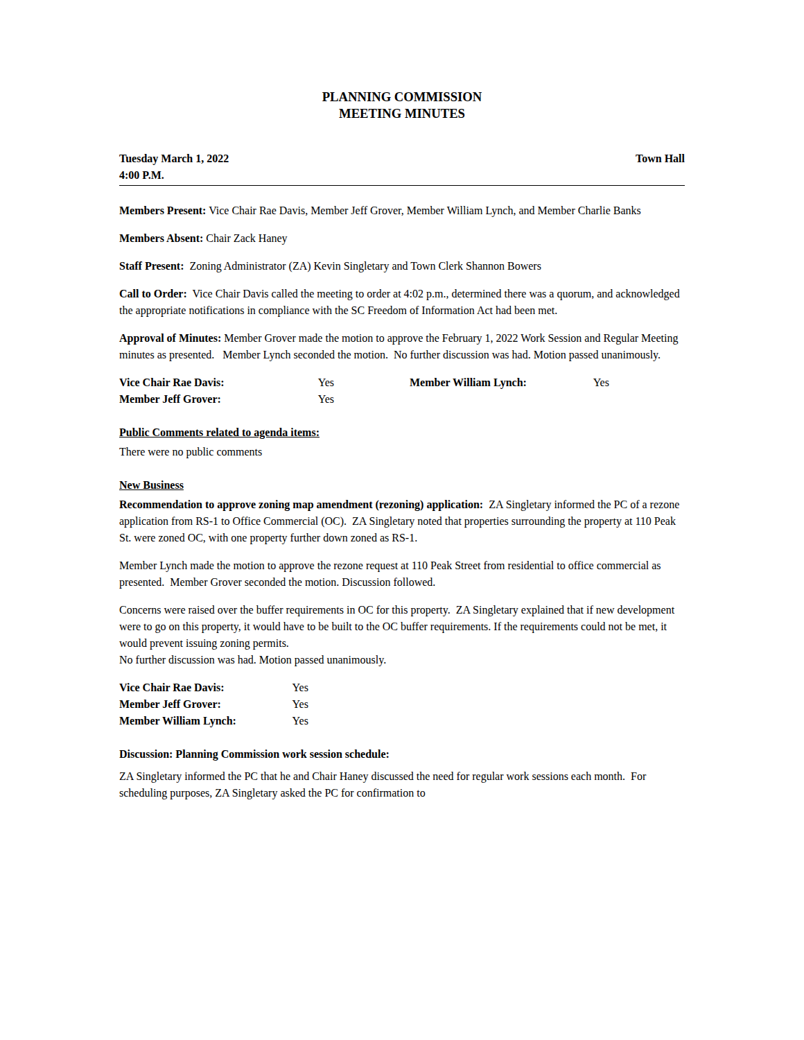PLANNING COMMISSION
MEETING MINUTES
Tuesday March 1, 2022
4:00 P.M.
Town Hall
Members Present: Vice Chair Rae Davis, Member Jeff Grover, Member William Lynch, and Member Charlie Banks
Members Absent: Chair Zack Haney
Staff Present: Zoning Administrator (ZA) Kevin Singletary and Town Clerk Shannon Bowers
Call to Order: Vice Chair Davis called the meeting to order at 4:02 p.m., determined there was a quorum, and acknowledged the appropriate notifications in compliance with the SC Freedom of Information Act had been met.
Approval of Minutes: Member Grover made the motion to approve the February 1, 2022 Work Session and Regular Meeting minutes as presented. Member Lynch seconded the motion. No further discussion was had. Motion passed unanimously.
| Vice Chair Rae Davis: | Yes | Member William Lynch: | Yes |
| Member Jeff Grover: | Yes | | |
Public Comments related to agenda items:
There were no public comments
New Business
Recommendation to approve zoning map amendment (rezoning) application: ZA Singletary informed the PC of a rezone application from RS-1 to Office Commercial (OC). ZA Singletary noted that properties surrounding the property at 110 Peak St. were zoned OC, with one property further down zoned as RS-1.
Member Lynch made the motion to approve the rezone request at 110 Peak Street from residential to office commercial as presented. Member Grover seconded the motion. Discussion followed.
Concerns were raised over the buffer requirements in OC for this property. ZA Singletary explained that if new development were to go on this property, it would have to be built to the OC buffer requirements. If the requirements could not be met, it would prevent issuing zoning permits.
No further discussion was had. Motion passed unanimously.
| Vice Chair Rae Davis: | Yes | | |
| Member Jeff Grover: | Yes | | |
| Member William Lynch: | Yes | | |
Discussion: Planning Commission work session schedule:
ZA Singletary informed the PC that he and Chair Haney discussed the need for regular work sessions each month. For scheduling purposes, ZA Singletary asked the PC for confirmation to